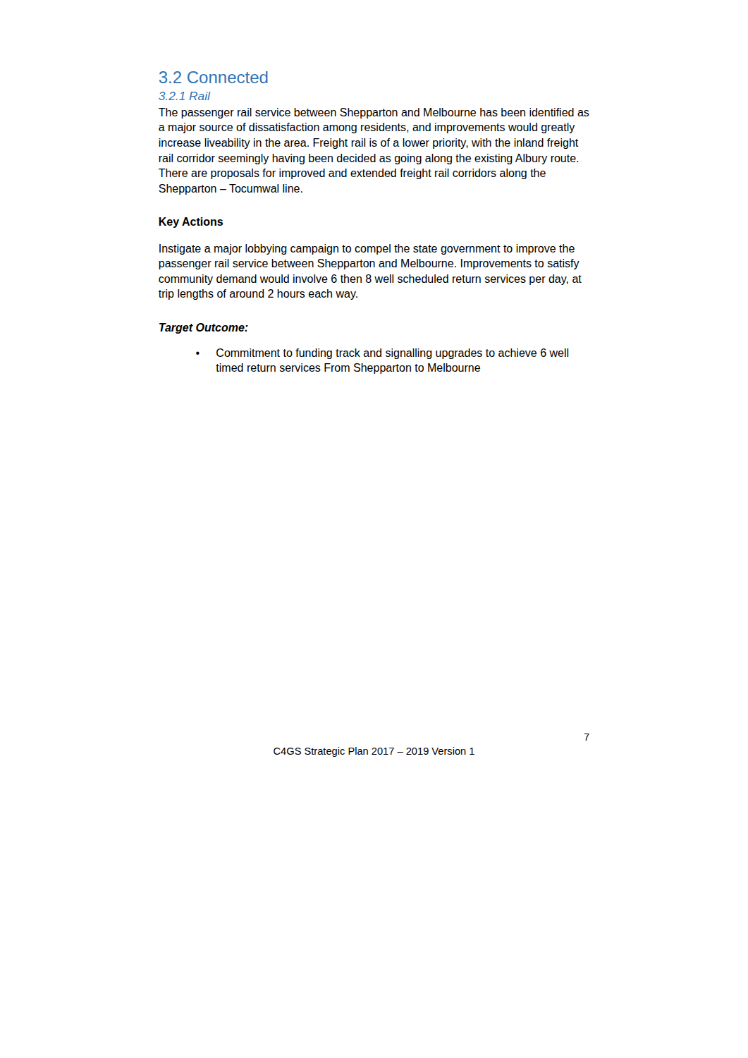3.2 Connected
3.2.1 Rail
The passenger rail service between Shepparton and Melbourne has been identified as a major source of dissatisfaction among residents, and improvements would greatly increase liveability in the area. Freight rail is of a lower priority, with the inland freight rail corridor seemingly having been decided as going along the existing Albury route. There are proposals for improved and extended freight rail corridors along the Shepparton – Tocumwal line.
Key Actions
Instigate a major lobbying campaign to compel the state government to improve the passenger rail service between Shepparton and Melbourne. Improvements to satisfy community demand would involve 6 then 8 well scheduled return services per day, at trip lengths of around 2 hours each way.
Target Outcome:
Commitment to funding track and signalling upgrades to achieve 6 well timed return services From Shepparton to Melbourne
7
C4GS Strategic Plan 2017 – 2019 Version 1